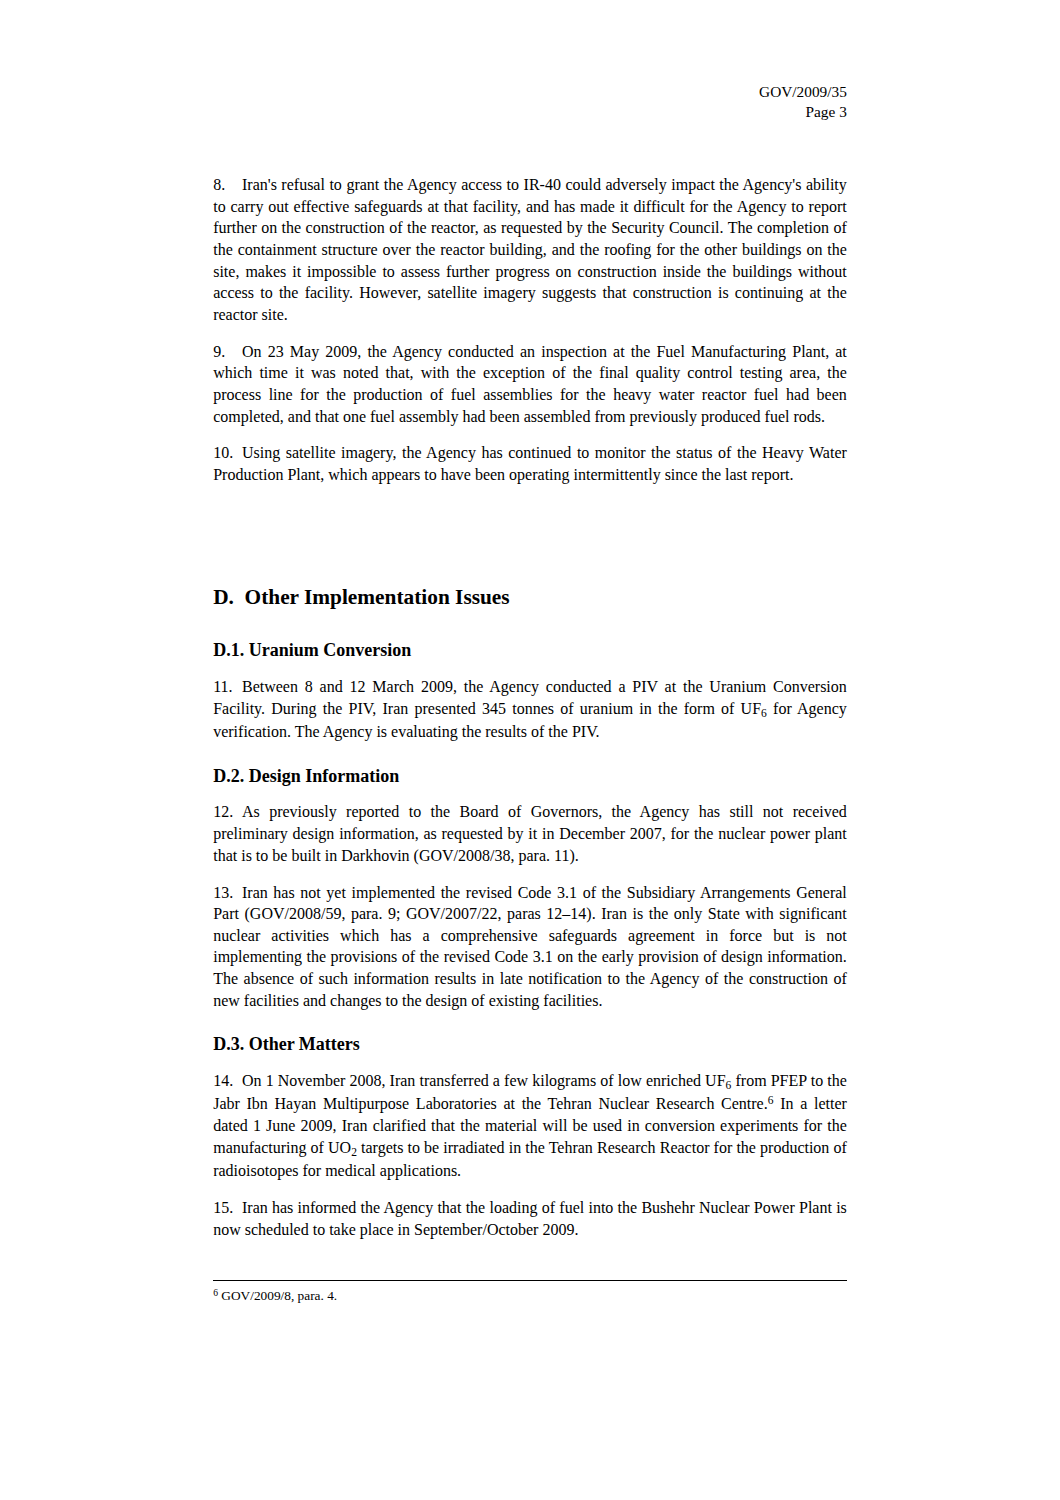GOV/2009/35
Page 3
8. Iran's refusal to grant the Agency access to IR-40 could adversely impact the Agency's ability to carry out effective safeguards at that facility, and has made it difficult for the Agency to report further on the construction of the reactor, as requested by the Security Council. The completion of the containment structure over the reactor building, and the roofing for the other buildings on the site, makes it impossible to assess further progress on construction inside the buildings without access to the facility. However, satellite imagery suggests that construction is continuing at the reactor site.
9. On 23 May 2009, the Agency conducted an inspection at the Fuel Manufacturing Plant, at which time it was noted that, with the exception of the final quality control testing area, the process line for the production of fuel assemblies for the heavy water reactor fuel had been completed, and that one fuel assembly had been assembled from previously produced fuel rods.
10. Using satellite imagery, the Agency has continued to monitor the status of the Heavy Water Production Plant, which appears to have been operating intermittently since the last report.
D. Other Implementation Issues
D.1. Uranium Conversion
11. Between 8 and 12 March 2009, the Agency conducted a PIV at the Uranium Conversion Facility. During the PIV, Iran presented 345 tonnes of uranium in the form of UF6 for Agency verification. The Agency is evaluating the results of the PIV.
D.2. Design Information
12. As previously reported to the Board of Governors, the Agency has still not received preliminary design information, as requested by it in December 2007, for the nuclear power plant that is to be built in Darkhovin (GOV/2008/38, para. 11).
13. Iran has not yet implemented the revised Code 3.1 of the Subsidiary Arrangements General Part (GOV/2008/59, para. 9; GOV/2007/22, paras 12–14). Iran is the only State with significant nuclear activities which has a comprehensive safeguards agreement in force but is not implementing the provisions of the revised Code 3.1 on the early provision of design information. The absence of such information results in late notification to the Agency of the construction of new facilities and changes to the design of existing facilities.
D.3. Other Matters
14. On 1 November 2008, Iran transferred a few kilograms of low enriched UF6 from PFEP to the Jabr Ibn Hayan Multipurpose Laboratories at the Tehran Nuclear Research Centre.6 In a letter dated 1 June 2009, Iran clarified that the material will be used in conversion experiments for the manufacturing of UO2 targets to be irradiated in the Tehran Research Reactor for the production of radioisotopes for medical applications.
15. Iran has informed the Agency that the loading of fuel into the Bushehr Nuclear Power Plant is now scheduled to take place in September/October 2009.
6 GOV/2009/8, para. 4.